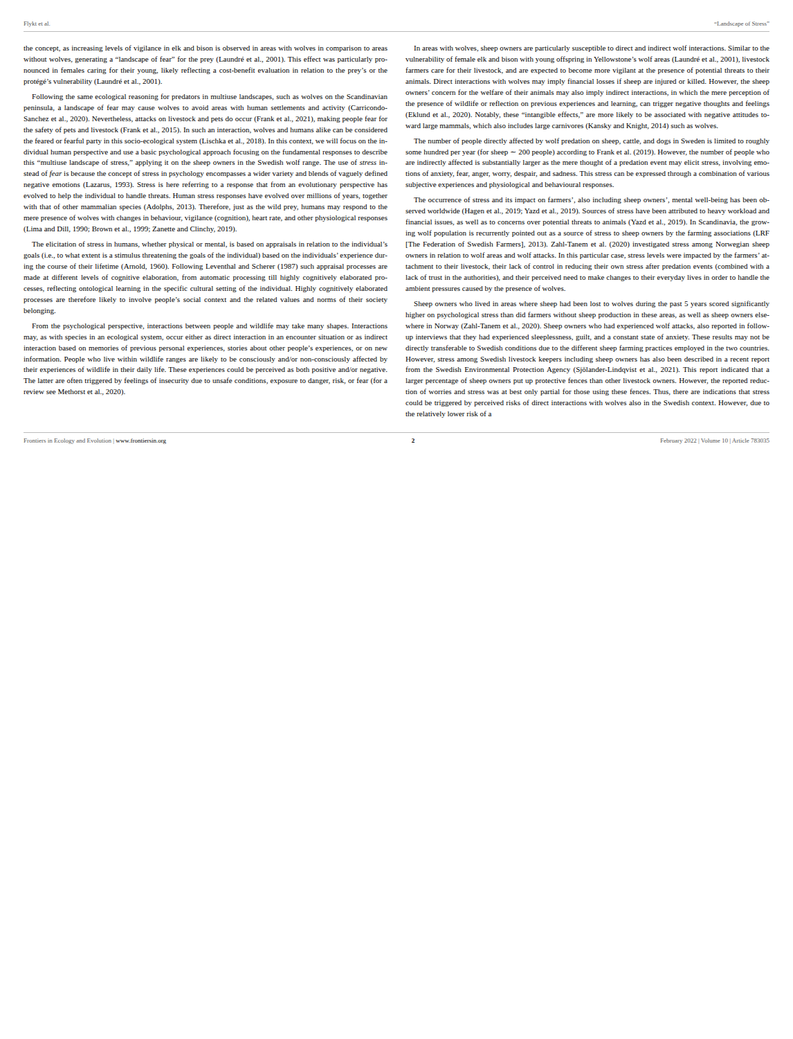Flykt et al.
“Landscape of Stress”
the concept, as increasing levels of vigilance in elk and bison is observed in areas with wolves in comparison to areas without wolves, generating a “landscape of fear” for the prey (Laundré et al., 2001). This effect was particularly pronounced in females caring for their young, likely reflecting a cost-benefit evaluation in relation to the prey’s or the protégé’s vulnerability (Laundré et al., 2001).
Following the same ecological reasoning for predators in multiuse landscapes, such as wolves on the Scandinavian peninsula, a landscape of fear may cause wolves to avoid areas with human settlements and activity (Carricondo-Sanchez et al., 2020). Nevertheless, attacks on livestock and pets do occur (Frank et al., 2021), making people fear for the safety of pets and livestock (Frank et al., 2015). In such an interaction, wolves and humans alike can be considered the feared or fearful party in this socio-ecological system (Lischka et al., 2018). In this context, we will focus on the individual human perspective and use a basic psychological approach focusing on the fundamental responses to describe this “multiuse landscape of stress,” applying it on the sheep owners in the Swedish wolf range. The use of stress instead of fear is because the concept of stress in psychology encompasses a wider variety and blends of vaguely defined negative emotions (Lazarus, 1993). Stress is here referring to a response that from an evolutionary perspective has evolved to help the individual to handle threats. Human stress responses have evolved over millions of years, together with that of other mammalian species (Adolphs, 2013). Therefore, just as the wild prey, humans may respond to the mere presence of wolves with changes in behaviour, vigilance (cognition), heart rate, and other physiological responses (Lima and Dill, 1990; Brown et al., 1999; Zanette and Clinchy, 2019).
The elicitation of stress in humans, whether physical or mental, is based on appraisals in relation to the individual’s goals (i.e., to what extent is a stimulus threatening the goals of the individual) based on the individuals’ experience during the course of their lifetime (Arnold, 1960). Following Leventhal and Scherer (1987) such appraisal processes are made at different levels of cognitive elaboration, from automatic processing till highly cognitively elaborated processes, reflecting ontological learning in the specific cultural setting of the individual. Highly cognitively elaborated processes are therefore likely to involve people’s social context and the related values and norms of their society belonging.
From the psychological perspective, interactions between people and wildlife may take many shapes. Interactions may, as with species in an ecological system, occur either as direct interaction in an encounter situation or as indirect interaction based on memories of previous personal experiences, stories about other people’s experiences, or on new information. People who live within wildlife ranges are likely to be consciously and/or non-consciously affected by their experiences of wildlife in their daily life. These experiences could be perceived as both positive and/or negative. The latter are often triggered by feelings of insecurity due to unsafe conditions, exposure to danger, risk, or fear (for a review see Methorst et al., 2020).
In areas with wolves, sheep owners are particularly susceptible to direct and indirect wolf interactions. Similar to the vulnerability of female elk and bison with young offspring in Yellowstone’s wolf areas (Laundré et al., 2001), livestock farmers care for their livestock, and are expected to become more vigilant at the presence of potential threats to their animals. Direct interactions with wolves may imply financial losses if sheep are injured or killed. However, the sheep owners’ concern for the welfare of their animals may also imply indirect interactions, in which the mere perception of the presence of wildlife or reflection on previous experiences and learning, can trigger negative thoughts and feelings (Eklund et al., 2020). Notably, these “intangible effects,” are more likely to be associated with negative attitudes toward large mammals, which also includes large carnivores (Kansky and Knight, 2014) such as wolves.
The number of people directly affected by wolf predation on sheep, cattle, and dogs in Sweden is limited to roughly some hundred per year (for sheep ∼ 200 people) according to Frank et al. (2019). However, the number of people who are indirectly affected is substantially larger as the mere thought of a predation event may elicit stress, involving emotions of anxiety, fear, anger, worry, despair, and sadness. This stress can be expressed through a combination of various subjective experiences and physiological and behavioural responses.
The occurrence of stress and its impact on farmers’, also including sheep owners’, mental well-being has been observed worldwide (Hagen et al., 2019; Yazd et al., 2019). Sources of stress have been attributed to heavy workload and financial issues, as well as to concerns over potential threats to animals (Yazd et al., 2019). In Scandinavia, the growing wolf population is recurrently pointed out as a source of stress to sheep owners by the farming associations (LRF [The Federation of Swedish Farmers], 2013). Zahl-Tanem et al. (2020) investigated stress among Norwegian sheep owners in relation to wolf areas and wolf attacks. In this particular case, stress levels were impacted by the farmers’ attachment to their livestock, their lack of control in reducing their own stress after predation events (combined with a lack of trust in the authorities), and their perceived need to make changes to their everyday lives in order to handle the ambient pressures caused by the presence of wolves.
Sheep owners who lived in areas where sheep had been lost to wolves during the past 5 years scored significantly higher on psychological stress than did farmers without sheep production in these areas, as well as sheep owners elsewhere in Norway (Zahl-Tanem et al., 2020). Sheep owners who had experienced wolf attacks, also reported in follow-up interviews that they had experienced sleeplessness, guilt, and a constant state of anxiety. These results may not be directly transferable to Swedish conditions due to the different sheep farming practices employed in the two countries. However, stress among Swedish livestock keepers including sheep owners has also been described in a recent report from the Swedish Environmental Protection Agency (Sjölander-Lindqvist et al., 2021). This report indicated that a larger percentage of sheep owners put up protective fences than other livestock owners. However, the reported reduction of worries and stress was at best only partial for those using these fences. Thus, there are indications that stress could be triggered by perceived risks of direct interactions with wolves also in the Swedish context. However, due to the relatively lower risk of a
Frontiers in Ecology and Evolution | www.frontiersin.org
2
February 2022 | Volume 10 | Article 783035